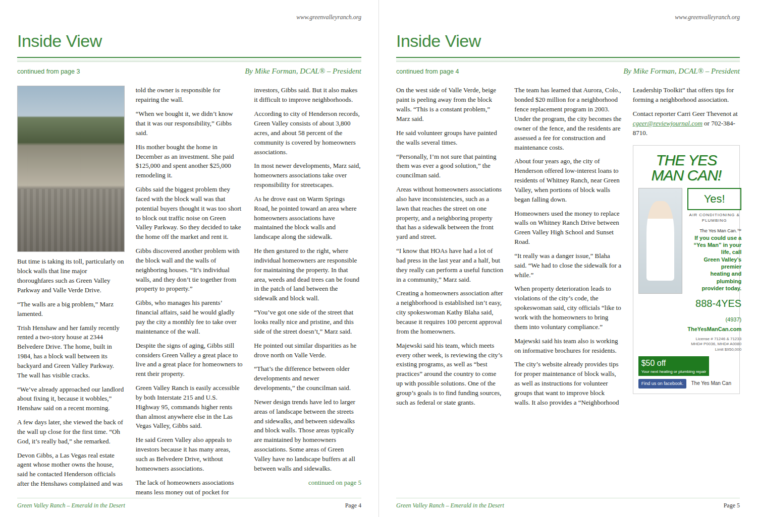www.greenvalleyranch.org
Inside View
continued from page 3 By Mike Forman, DCAL® – President
But time is taking its toll, particularly on block walls that line major thoroughfares such as Green Valley Parkway and Valle Verde Drive.
“The walls are a big problem,” Marz lamented.
Trish Henshaw and her family recently rented a two-story house at 2344 Belvedere Drive. The home, built in 1984, has a block wall between its backyard and Green Valley Parkway. The wall has visible cracks.
“We’ve already approached our landlord about fixing it, because it wobbles,” Henshaw said on a recent morning.
A few days later, she viewed the back of the wall up close for the first time. “Oh God, it’s really bad,” she remarked.
Devon Gibbs, a Las Vegas real estate agent whose mother owns the house, said he contacted Henderson officials after the Henshaws complained and was told the owner is responsible for repairing the wall.
“When we bought it, we didn’t know that it was our responsibility,” Gibbs said.
His mother bought the home in December as an investment. She paid $125,000 and spent another $25,000 remodeling it.
Gibbs said the biggest problem they faced with the block wall was that potential buyers thought it was too short to block out traffic noise on Green Valley Parkway. So they decided to take the home off the market and rent it.
Gibbs discovered another problem with the block wall and the walls of neighboring houses. “It’s individual walls, and they don’t tie together from property to property.”
Gibbs, who manages his parents’ financial affairs, said he would gladly pay the city a monthly fee to take over maintenance of the wall.
Despite the signs of aging, Gibbs still considers Green Valley a great place to live and a great place for homeowners to rent their property.
Green Valley Ranch is easily accessible by both Interstate 215 and U.S. Highway 95, commands higher rents than almost anywhere else in the Las Vegas Valley, Gibbs said.
He said Green Valley also appeals to investors because it has many areas, such as Belvedere Drive, without homeowners associations.
The lack of homeowners associations means less money out of pocket for investors, Gibbs said. But it also makes it difficult to improve neighborhoods.
According to city of Henderson records, Green Valley consists of about 3,800 acres, and about 58 percent of the community is covered by homeowners associations.
In most newer developments, Marz said, homeowners associations take over responsibility for streetscapes.
As he drove east on Warm Springs Road, he pointed toward an area where homeowners associations have maintained the block walls and landscape along the sidewalk.
He then gestured to the right, where individual homeowners are responsible for maintaining the property. In that area, weeds and dead trees can be found in the patch of land between the sidewalk and block wall.
“You’ve got one side of the street that looks really nice and pristine, and this side of the street doesn’t,” Marz said.
He pointed out similar disparities as he drove north on Valle Verde.
“That’s the difference between older developments and newer developments,” the councilman said.
Newer design trends have led to larger areas of landscape between the streets and sidewalks, and between sidewalks and block walls. Those areas typically are maintained by homeowners associations. Some areas of Green Valley have no landscape buffers at all between walls and sidewalks.
continued on page 5
Green Valley Ranch – Emerald in the Desert Page 4
www.greenvalleyranch.org
Inside View
continued from page 4 By Mike Forman, DCAL® – President
On the west side of Valle Verde, beige paint is peeling away from the block walls. “This is a constant problem,” Marz said.
He said volunteer groups have painted the walls several times.
“Personally, I’m not sure that painting them was ever a good solution,” the councilman said.
Areas without homeowners associations also have inconsistencies, such as a lawn that reaches the street on one property, and a neighboring property that has a sidewalk between the front yard and street.
“I know that HOAs have had a lot of bad press in the last year and a half, but they really can perform a useful function in a community,” Marz said.
Creating a homeowners association after a neighborhood is established isn’t easy, city spokeswoman Kathy Blaha said, because it requires 100 percent approval from the homeowners.
Majewski said his team, which meets every other week, is reviewing the city’s existing programs, as well as “best practices” around the country to come up with possible solutions. One of the group’s goals is to find funding sources, such as federal or state grants.
The team has learned that Aurora, Colo., bonded $20 million for a neighborhood fence replacement program in 2003. Under the program, the city becomes the owner of the fence, and the residents are assessed a fee for construction and maintenance costs.
About four years ago, the city of Henderson offered low-interest loans to residents of Whitney Ranch, near Green Valley, when portions of block walls began falling down.
Homeowners used the money to replace walls on Whitney Ranch Drive between Green Valley High School and Sunset Road.
“It really was a danger issue,” Blaha said. “We had to close the sidewalk for a while.”
When property deterioration leads to violations of the city’s code, the spokeswoman said, city officials “like to work with the homeowners to bring them into voluntary compliance.”
Majewski said his team also is working on informative brochures for residents.
The city’s website already provides tips for proper maintenance of block walls, as well as instructions for volunteer groups that want to improve block walls. It also provides a “Neighborhood Leadership Toolkit” that offers tips for forming a neighborhood association.
Contact reporter Carri Geer Thevenot at cgeer@reviewjournal.com or 702-384-8710.
THE YES
MAN CAN!
Yes!
AIR CONDITIONING & PLUMBING
The Yes Man Can.™
If you could use a
“Yes Man” in your life, call
Green Valley’s premier
heating and plumbing
provider today.
888-4YES (4937)
TheYesManCan.com
License # 71246 & 71233
MHD# P0036, MHD# A0080
Limit $950,000
$50 offYour next heating or plumbing repair Find us on facebook. The Yes Man Can
Green Valley Ranch – Emerald in the Desert Page 5